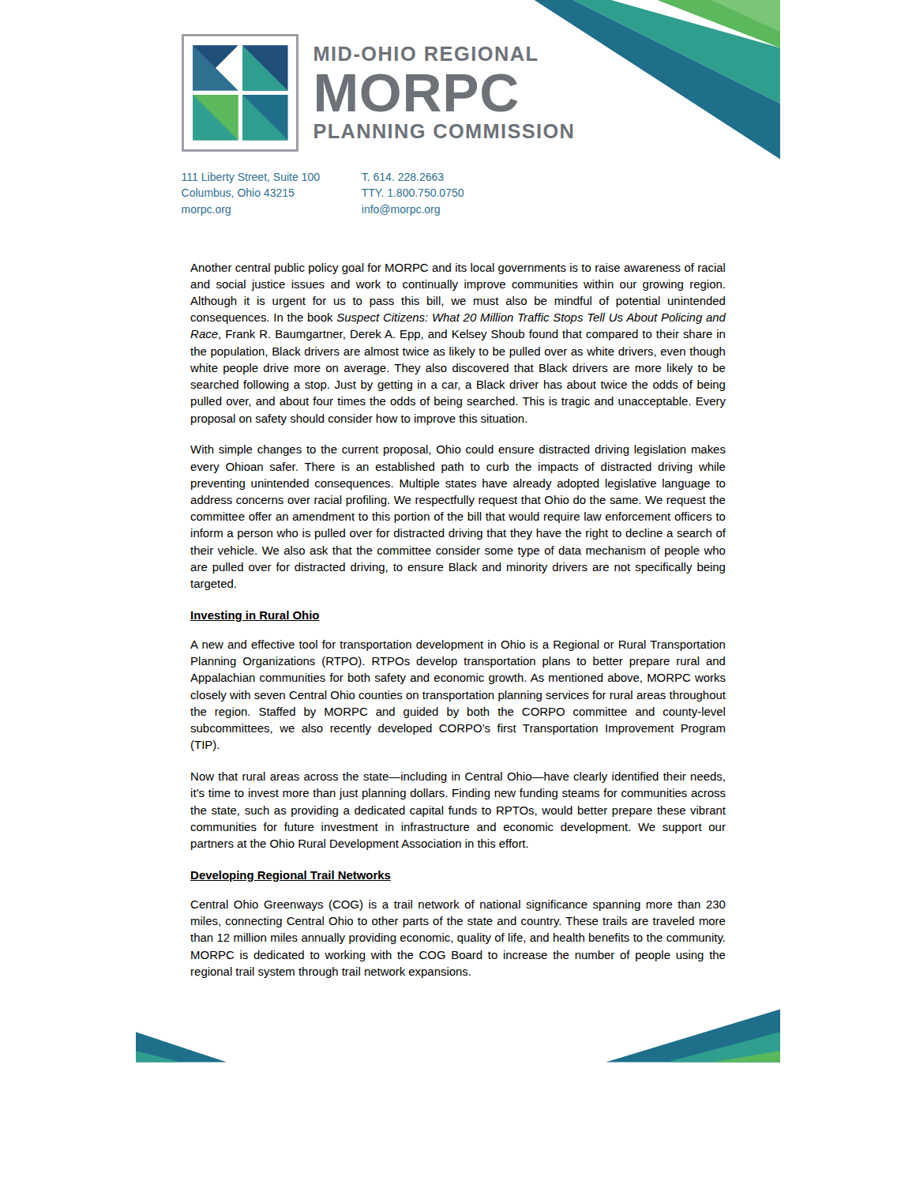MID-OHIO REGIONAL
MORPC
PLANNING COMMISSION
111 Liberty Street, Suite 100
Columbus, Ohio 43215
morpc.org
T. 614. 228.2663
TTY. 1.800.750.0750
info@morpc.org
Another central public policy goal for MORPC and its local governments is to raise awareness of racial and social justice issues and work to continually improve communities within our growing region. Although it is urgent for us to pass this bill, we must also be mindful of potential unintended consequences. In the book Suspect Citizens: What 20 Million Traffic Stops Tell Us About Policing and Race, Frank R. Baumgartner, Derek A. Epp, and Kelsey Shoub found that compared to their share in the population, Black drivers are almost twice as likely to be pulled over as white drivers, even though white people drive more on average. They also discovered that Black drivers are more likely to be searched following a stop. Just by getting in a car, a Black driver has about twice the odds of being pulled over, and about four times the odds of being searched. This is tragic and unacceptable. Every proposal on safety should consider how to improve this situation.
With simple changes to the current proposal, Ohio could ensure distracted driving legislation makes every Ohioan safer. There is an established path to curb the impacts of distracted driving while preventing unintended consequences. Multiple states have already adopted legislative language to address concerns over racial profiling. We respectfully request that Ohio do the same. We request the committee offer an amendment to this portion of the bill that would require law enforcement officers to inform a person who is pulled over for distracted driving that they have the right to decline a search of their vehicle. We also ask that the committee consider some type of data mechanism of people who are pulled over for distracted driving, to ensure Black and minority drivers are not specifically being targeted.
Investing in Rural Ohio
A new and effective tool for transportation development in Ohio is a Regional or Rural Transportation Planning Organizations (RTPO). RTPOs develop transportation plans to better prepare rural and Appalachian communities for both safety and economic growth. As mentioned above, MORPC works closely with seven Central Ohio counties on transportation planning services for rural areas throughout the region. Staffed by MORPC and guided by both the CORPO committee and county-level subcommittees, we also recently developed CORPO’s first Transportation Improvement Program (TIP).
Now that rural areas across the state—including in Central Ohio—have clearly identified their needs, it’s time to invest more than just planning dollars. Finding new funding steams for communities across the state, such as providing a dedicated capital funds to RPTOs, would better prepare these vibrant communities for future investment in infrastructure and economic development. We support our partners at the Ohio Rural Development Association in this effort.
Developing Regional Trail Networks
Central Ohio Greenways (COG) is a trail network of national significance spanning more than 230 miles, connecting Central Ohio to other parts of the state and country. These trails are traveled more than 12 million miles annually providing economic, quality of life, and health benefits to the community. MORPC is dedicated to working with the COG Board to increase the number of people using the regional trail system through trail network expansions.